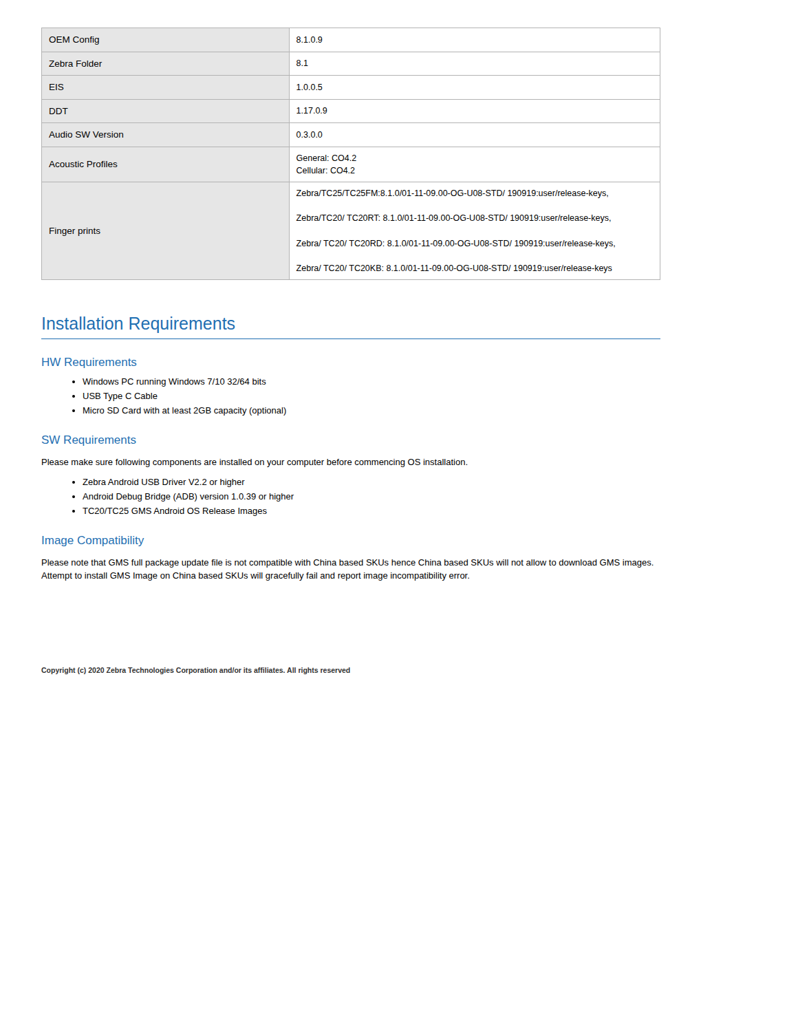| OEM Config | 8.1.0.9 |
| Zebra Folder | 8.1 |
| EIS | 1.0.0.5 |
| DDT | 1.17.0.9 |
| Audio SW Version | 0.3.0.0 |
| Acoustic Profiles | General: CO4.2 Cellular: CO4.2 |
| Finger prints | Zebra/TC25/TC25FM:8.1.0/01-11-09.00-OG-U08-STD/ 190919:user/release-keys, Zebra/TC20/ TC20RT: 8.1.0/01-11-09.00-OG-U08-STD/ 190919:user/release-keys, Zebra/ TC20/ TC20RD: 8.1.0/01-11-09.00-OG-U08-STD/ 190919:user/release-keys, Zebra/ TC20/ TC20KB: 8.1.0/01-11-09.00-OG-U08-STD/ 190919:user/release-keys |
Installation Requirements
HW Requirements
Windows PC running Windows 7/10 32/64 bits
USB Type C Cable
Micro SD Card with at least 2GB capacity (optional)
SW Requirements
Please make sure following components are installed on your computer before commencing OS installation.
Zebra Android USB Driver V2.2 or higher
Android Debug Bridge (ADB) version 1.0.39 or higher
TC20/TC25 GMS Android OS Release Images
Image Compatibility
Please note that GMS full package update file is not compatible with China based SKUs hence China based SKUs will not allow to download GMS images. Attempt to install GMS Image on China based SKUs will gracefully fail and report image incompatibility error.
Copyright (c) 2020 Zebra Technologies Corporation and/or its affiliates. All rights reserved